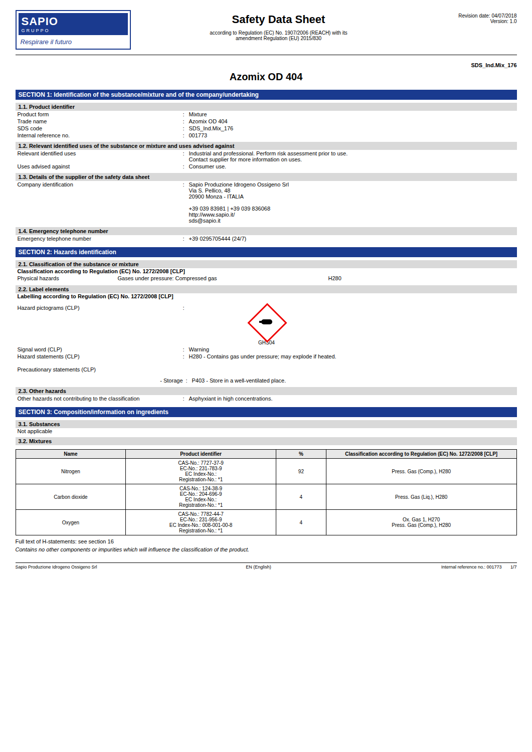SAPIOGRUPPO
Respirare il futuro
Safety Data Sheet
according to Regulation (EC) No. 1907/2006 (REACH) with its
amendment Regulation (EU) 2015/830
Revision date: 04/07/2018
Version: 1.0
SDS_Ind.Mix_176
Azomix OD 404
SECTION 1: Identification of the substance/mixture and of the company/undertaking
1.1. Product identifier
Product form
:
Mixture
Trade name
:
Azomix OD 404
SDS code
:
SDS_Ind.Mix_176
Internal reference no.
:
001773
1.2. Relevant identified uses of the substance or mixture and uses advised against
Relevant identified uses
:
Industrial and professional. Perform risk assessment prior to use.
Contact supplier for more information on uses.
Uses advised against
:
Consumer use.
1.3. Details of the supplier of the safety data sheet
Company identification
:
Sapio Produzione Idrogeno Ossigeno Srl
Via S. Pellico, 48
20900 Monza - ITALIA
+39 039 83981 | +39 039 836068
http://www.sapio.it/
sds@sapio.it
1.4. Emergency telephone number
Emergency telephone number
:
+39 0295705444 (24/7)
SECTION 2: Hazards identification
2.1. Classification of the substance or mixture
Classification according to Regulation (EC) No. 1272/2008 [CLP]
Physical hazards
Gases under pressure: Compressed gas
H280
2.2. Label elements
Labelling according to Regulation (EC) No. 1272/2008 [CLP]
Hazard pictograms (CLP)
:
GHS04
Signal word (CLP)
:
Warning
Hazard statements (CLP)
:
H280 - Contains gas under pressure; may explode if heated.
Precautionary statements (CLP)
- Storage
:
P403 - Store in a well-ventilated place.
2.3. Other hazards
Other hazards not contributing to the classification
:
Asphyxiant in high concentrations.
SECTION 3: Composition/information on ingredients
3.1. Substances
Not applicable
3.2. Mixtures
| Name | Product identifier | % | Classification according to Regulation (EC) No. 1272/2008 [CLP] |
| --- | --- | --- | --- |
| Nitrogen | CAS-No.: 7727-37-9 EC-No.: 231-783-9 EC Index-No.: Registration-No.: *1 | 92 | Press. Gas (Comp.), H280 |
| Carbon dioxide | CAS-No.: 124-38-9 EC-No.: 204-696-9 EC Index-No.: Registration-No.: *1 | 4 | Press. Gas (Liq.), H280 |
| Oxygen | CAS-No.: 7782-44-7 EC-No.: 231-956-9 EC Index-No.: 008-001-00-8 Registration-No.: *1 | 4 | Ox. Gas 1, H270 Press. Gas (Comp.), H280 |
Full text of H-statements: see section 16
Contains no other components or impurities which will influence the classification of the product.
Sapio Produzione Idrogeno Ossigeno Srl
EN (English)
Internal reference no.: 001773
1/7